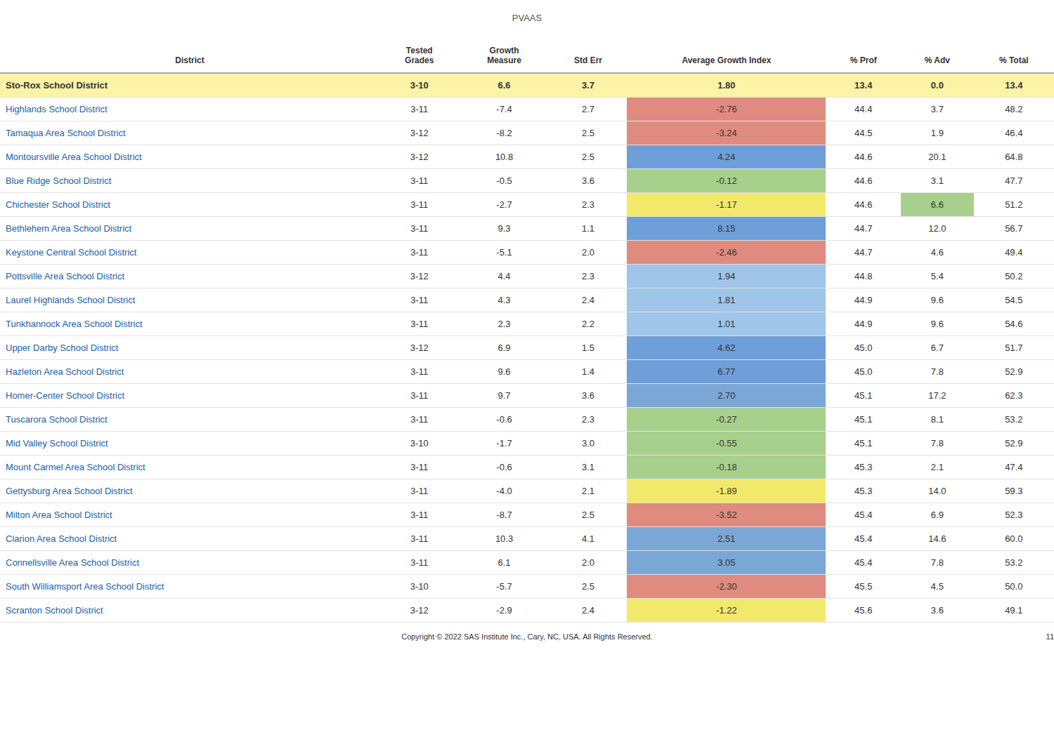PVAAS
| District | Tested Grades | Growth Measure | Std Err | Average Growth Index | % Prof | % Adv | % Total |
| --- | --- | --- | --- | --- | --- | --- | --- |
| Sto-Rox School District | 3-10 | 6.6 | 3.7 | 1.80 | 13.4 | 0.0 | 13.4 |
| Highlands School District | 3-11 | -7.4 | 2.7 | -2.76 | 44.4 | 3.7 | 48.2 |
| Tamaqua Area School District | 3-12 | -8.2 | 2.5 | -3.24 | 44.5 | 1.9 | 46.4 |
| Montoursville Area School District | 3-12 | 10.8 | 2.5 | 4.24 | 44.6 | 20.1 | 64.8 |
| Blue Ridge School District | 3-11 | -0.5 | 3.6 | -0.12 | 44.6 | 3.1 | 47.7 |
| Chichester School District | 3-11 | -2.7 | 2.3 | -1.17 | 44.6 | 6.6 | 51.2 |
| Bethlehem Area School District | 3-11 | 9.3 | 1.1 | 8.15 | 44.7 | 12.0 | 56.7 |
| Keystone Central School District | 3-11 | -5.1 | 2.0 | -2.46 | 44.7 | 4.6 | 49.4 |
| Pottsville Area School District | 3-12 | 4.4 | 2.3 | 1.94 | 44.8 | 5.4 | 50.2 |
| Laurel Highlands School District | 3-11 | 4.3 | 2.4 | 1.81 | 44.9 | 9.6 | 54.5 |
| Tunkhannock Area School District | 3-11 | 2.3 | 2.2 | 1.01 | 44.9 | 9.6 | 54.6 |
| Upper Darby School District | 3-12 | 6.9 | 1.5 | 4.62 | 45.0 | 6.7 | 51.7 |
| Hazleton Area School District | 3-11 | 9.6 | 1.4 | 6.77 | 45.0 | 7.8 | 52.9 |
| Homer-Center School District | 3-11 | 9.7 | 3.6 | 2.70 | 45.1 | 17.2 | 62.3 |
| Tuscarora School District | 3-11 | -0.6 | 2.3 | -0.27 | 45.1 | 8.1 | 53.2 |
| Mid Valley School District | 3-10 | -1.7 | 3.0 | -0.55 | 45.1 | 7.8 | 52.9 |
| Mount Carmel Area School District | 3-11 | -0.6 | 3.1 | -0.18 | 45.3 | 2.1 | 47.4 |
| Gettysburg Area School District | 3-11 | -4.0 | 2.1 | -1.89 | 45.3 | 14.0 | 59.3 |
| Milton Area School District | 3-11 | -8.7 | 2.5 | -3.52 | 45.4 | 6.9 | 52.3 |
| Clarion Area School District | 3-11 | 10.3 | 4.1 | 2.51 | 45.4 | 14.6 | 60.0 |
| Connellsville Area School District | 3-11 | 6.1 | 2.0 | 3.05 | 45.4 | 7.8 | 53.2 |
| South Williamsport Area School District | 3-10 | -5.7 | 2.5 | -2.30 | 45.5 | 4.5 | 50.0 |
| Scranton School District | 3-12 | -2.9 | 2.4 | -1.22 | 45.6 | 3.6 | 49.1 |
Copyright © 2022 SAS Institute Inc., Cary, NC, USA. All Rights Reserved. 11